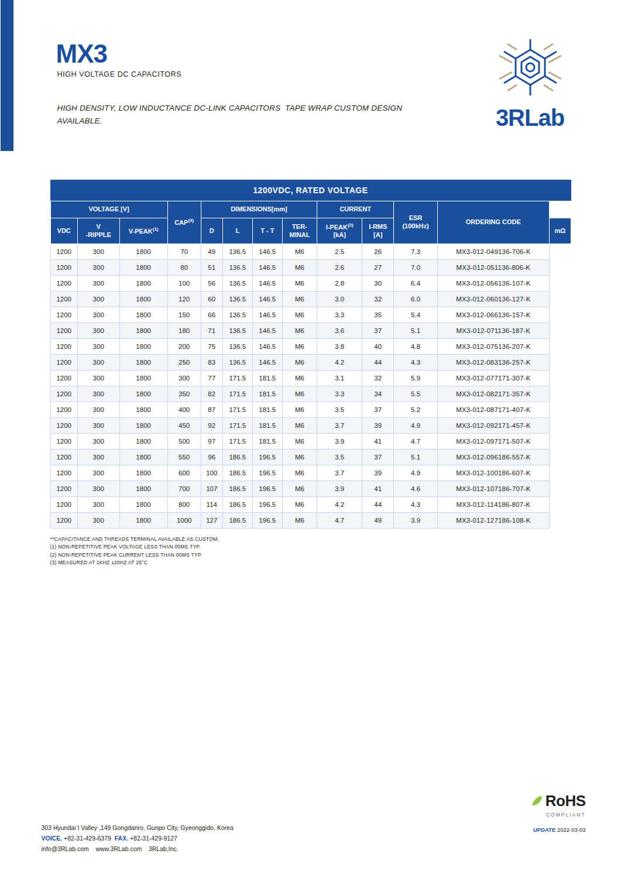MX3
High Voltage DC Capacitors
High density, low inductance DC-link capacitors tape wrap custom design available.
3RLab
1200VDC, RATED VOLTAGE
| VOLTAGE [V] | CAP (3) | DIMENSIONS[mm] | CURRENT | ESR (100kHz) | ORDERING CODE |
| --- | --- | --- | --- | --- | --- |
| VDC | V -RIPPLE | V-PEAK (1) | D | L | T - T | TER- MINAL | I-PEAK (2) [kA] | I-RMS [A] | mΩ |
| 1200 | 300 | 1800 | 70 | 49 | 136.5 | 146.5 | M6 | 2.5 | 26 | 7.3 | MX3-012-049136-706-K |
| 1200 | 300 | 1800 | 80 | 51 | 136.5 | 146.5 | M6 | 2.6 | 27 | 7.0 | MX3-012-051136-806-K |
| 1200 | 300 | 1800 | 100 | 56 | 136.5 | 146.5 | M6 | 2.8 | 30 | 6.4 | MX3-012-056136-107-K |
| 1200 | 300 | 1800 | 120 | 60 | 136.5 | 146.5 | M6 | 3.0 | 32 | 6.0 | MX3-012-060136-127-K |
| 1200 | 300 | 1800 | 150 | 66 | 136.5 | 146.5 | M6 | 3.3 | 35 | 5.4 | MX3-012-066136-157-K |
| 1200 | 300 | 1800 | 180 | 71 | 136.5 | 146.5 | M6 | 3.6 | 37 | 5.1 | MX3-012-071136-187-K |
| 1200 | 300 | 1800 | 200 | 75 | 136.5 | 146.5 | M6 | 3.8 | 40 | 4.8 | MX3-012-075136-207-K |
| 1200 | 300 | 1800 | 250 | 83 | 136.5 | 146.5 | M6 | 4.2 | 44 | 4.3 | MX3-012-083136-257-K |
| 1200 | 300 | 1800 | 300 | 77 | 171.5 | 181.5 | M6 | 3.1 | 32 | 5.9 | MX3-012-077171-307-K |
| 1200 | 300 | 1800 | 350 | 82 | 171.5 | 181.5 | M6 | 3.3 | 34 | 5.5 | MX3-012-082171-357-K |
| 1200 | 300 | 1800 | 400 | 87 | 171.5 | 181.5 | M6 | 3.5 | 37 | 5.2 | MX3-012-087171-407-K |
| 1200 | 300 | 1800 | 450 | 92 | 171.5 | 181.5 | M6 | 3.7 | 39 | 4.9 | MX3-012-092171-457-K |
| 1200 | 300 | 1800 | 500 | 97 | 171.5 | 181.5 | M6 | 3.9 | 41 | 4.7 | MX3-012-097171-507-K |
| 1200 | 300 | 1800 | 550 | 96 | 186.5 | 196.5 | M6 | 3.5 | 37 | 5.1 | MX3-012-096186-557-K |
| 1200 | 300 | 1800 | 600 | 100 | 186.5 | 196.5 | M6 | 3.7 | 39 | 4.9 | MX3-012-100186-607-K |
| 1200 | 300 | 1800 | 700 | 107 | 186.5 | 196.5 | M6 | 3.9 | 41 | 4.6 | MX3-012-107186-707-K |
| 1200 | 300 | 1800 | 800 | 114 | 186.5 | 196.5 | M6 | 4.2 | 44 | 4.3 | MX3-012-114186-807-K |
| 1200 | 300 | 1800 | 1000 | 127 | 186.5 | 196.5 | M6 | 4.7 | 49 | 3.9 | MX3-012-127186-108-K |
**CAPACITANCE AND THREADS TERMINAL AVAILABLE AS CUSTOM.
(1) NON-REPETITIVE PEAK VOLTAGE LESS THAN 00MS TYP.
(2) NON-REPETITIVE PEAK CURRENT LESS THAN 00MS TYP.
(3) MEASURED AT 1KHZ ±20HZ AT 25°C
303 Hyundai I Valley ,149 Gongdanro, Gunpo City, Gyeonggido, Korea
VOICE. +82-31-429-6379 FAX. +82-31-429-9127
info@3RLab.com www.3RLab.com 3RLab,Inc.
RoHS
COMPLIANT
UPDATE 2022-03-03